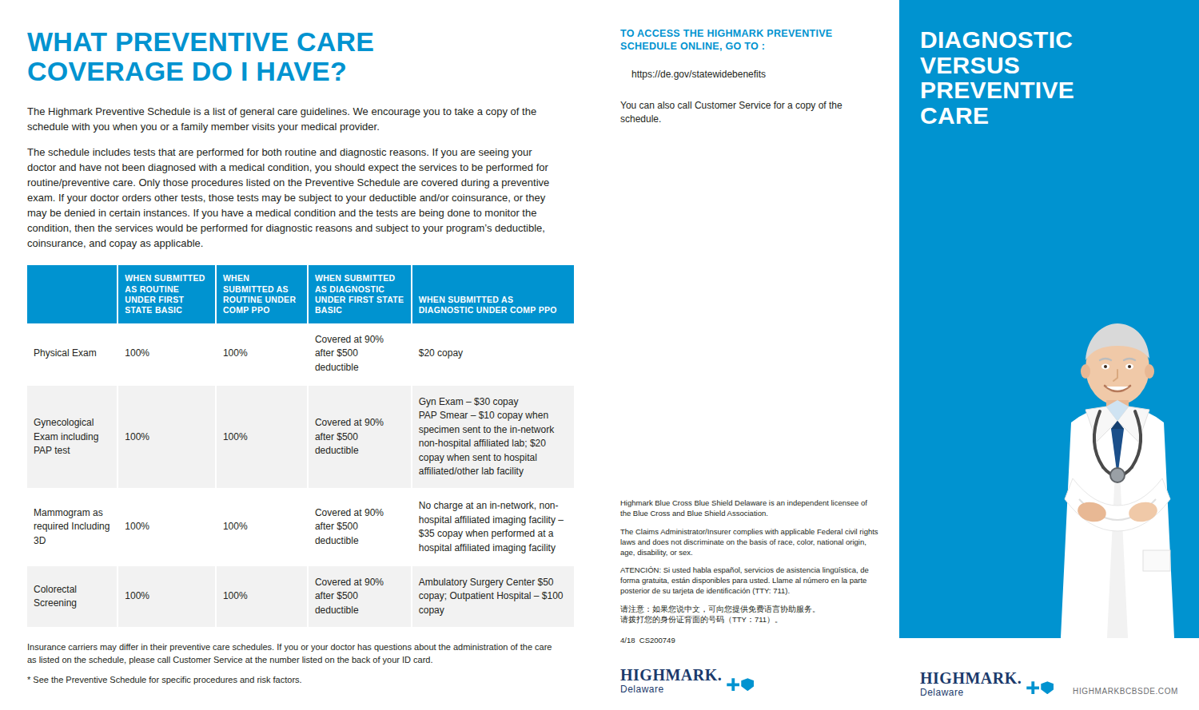What Preventive Care
Coverage Do I Have?
The Highmark Preventive Schedule is a list of general care guidelines. We encourage you to take a copy of the schedule with you when you or a family member visits your medical provider.
The schedule includes tests that are performed for both routine and diagnostic reasons. If you are seeing your doctor and have not been diagnosed with a medical condition, you should expect the services to be performed for routine/preventive care. Only those procedures listed on the Preventive Schedule are covered during a preventive exam. If your doctor orders other tests, those tests may be subject to your deductible and/or coinsurance, or they may be denied in certain instances. If you have a medical condition and the tests are being done to monitor the condition, then the services would be performed for diagnostic reasons and subject to your program’s deductible, coinsurance, and copay as applicable.
| | When submitted as routine under First State Basic | When submitted as routine under Comp PPO | When submitted as diagnostic under First State Basic | When submitted as diagnostic under Comp PPO |
| --- | --- | --- | --- | --- |
| Physical Exam | 100% | 100% | Covered at 90% after $500 deductible | $20 copay |
| Gynecological Exam including PAP test | 100% | 100% | Covered at 90% after $500 deductible | Gyn Exam – $30 copay PAP Smear – $10 copay when specimen sent to the in-network non-hospital affiliated lab; $20 copay when sent to hospital affiliated/other lab facility |
| Mammogram as required Including 3D | 100% | 100% | Covered at 90% after $500 deductible | No charge at an in-network, non-hospital affiliated imaging facility – $35 copay when performed at a hospital affiliated imaging facility |
| Colorectal Screening | 100% | 100% | Covered at 90% after $500 deductible | Ambulatory Surgery Center $50 copay; Outpatient Hospital – $100 copay |
Insurance carriers may differ in their preventive care schedules. If you or your doctor has questions about the administration of the care as listed on the schedule, please call Customer Service at the number listed on the back of your ID card.
* See the Preventive Schedule for specific procedures and risk factors.
To access the Highmark Preventive Schedule online, go to :
https://de.gov/statewidebenefits
You can also call Customer Service for a copy of the schedule.
Highmark Blue Cross Blue Shield Delaware is an independent licensee of the Blue Cross and Blue Shield Association.
The Claims Administrator/Insurer complies with applicable Federal civil rights laws and does not discriminate on the basis of race, color, national origin, age, disability, or sex.
ATENCIÓN: Si usted habla español, servicios de asistencia lingüística, de forma gratuita, están disponibles para usted. Llame al número en la parte posterior de su tarjeta de identificación (TTY: 711).
请注意：如果您说中文，可向您提供免费语言协助服务。
请拨打您的身份证背面的号码（TTY：711）。
4/18 CS200749
HIGHMARK.Delaware
Diagnostic
Versus
Preventive
Care
HIGHMARK.Delaware
HIGHMARKBCBSDE.COM